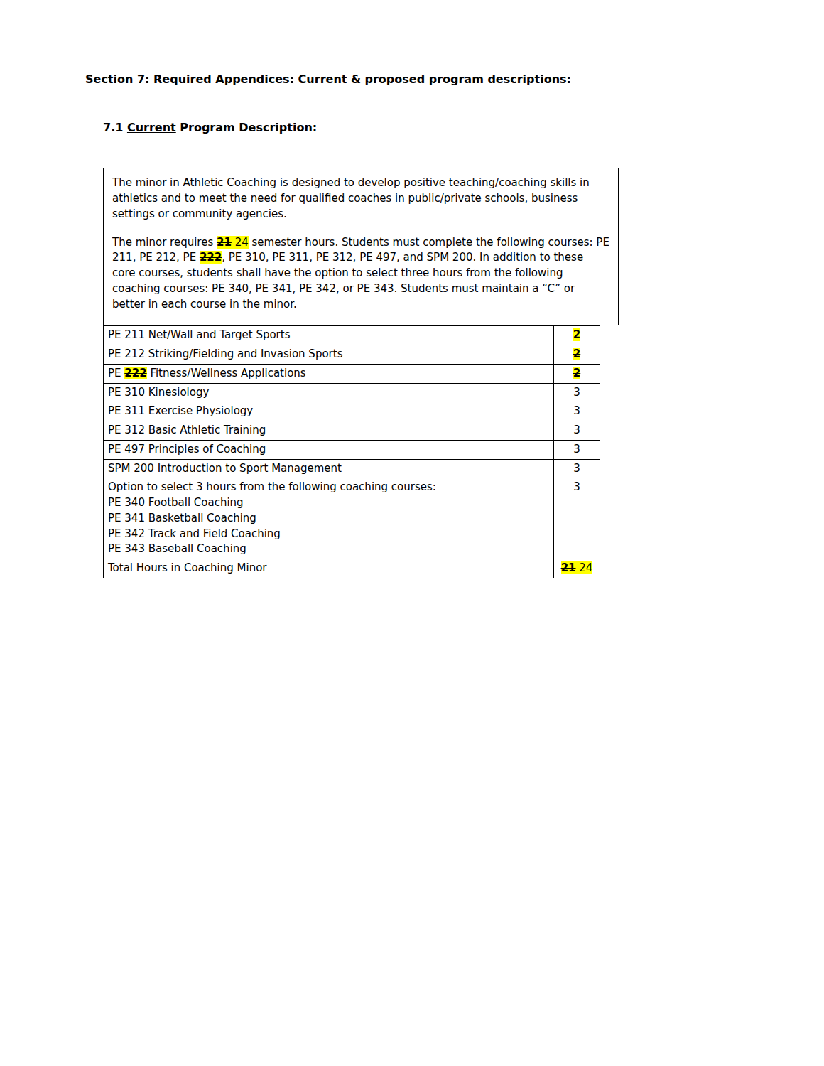Section 7: Required Appendices: Current & proposed program descriptions:
7.1 Current Program Description:
The minor in Athletic Coaching is designed to develop positive teaching/coaching skills in athletics and to meet the need for qualified coaches in public/private schools, business settings or community agencies.
The minor requires 21 24 semester hours. Students must complete the following courses: PE 211, PE 212, PE 222, PE 310, PE 311, PE 312, PE 497, and SPM 200. In addition to these core courses, students shall have the option to select three hours from the following coaching courses: PE 340, PE 341, PE 342, or PE 343. Students must maintain a “C” or better in each course in the minor.
| PE 211 Net/Wall and Target Sports | 2 |
| PE 212 Striking/Fielding and Invasion Sports | 2 |
| PE 222 Fitness/Wellness Applications | 2 |
| PE 310 Kinesiology | 3 |
| PE 311 Exercise Physiology | 3 |
| PE 312 Basic Athletic Training | 3 |
| PE 497 Principles of Coaching | 3 |
| SPM 200 Introduction to Sport Management | 3 |
| Option to select 3 hours from the following coaching courses: PE 340 Football Coaching PE 341 Basketball Coaching PE 342 Track and Field Coaching PE 343 Baseball Coaching | 3 |
| Total Hours in Coaching Minor | 21 24 |